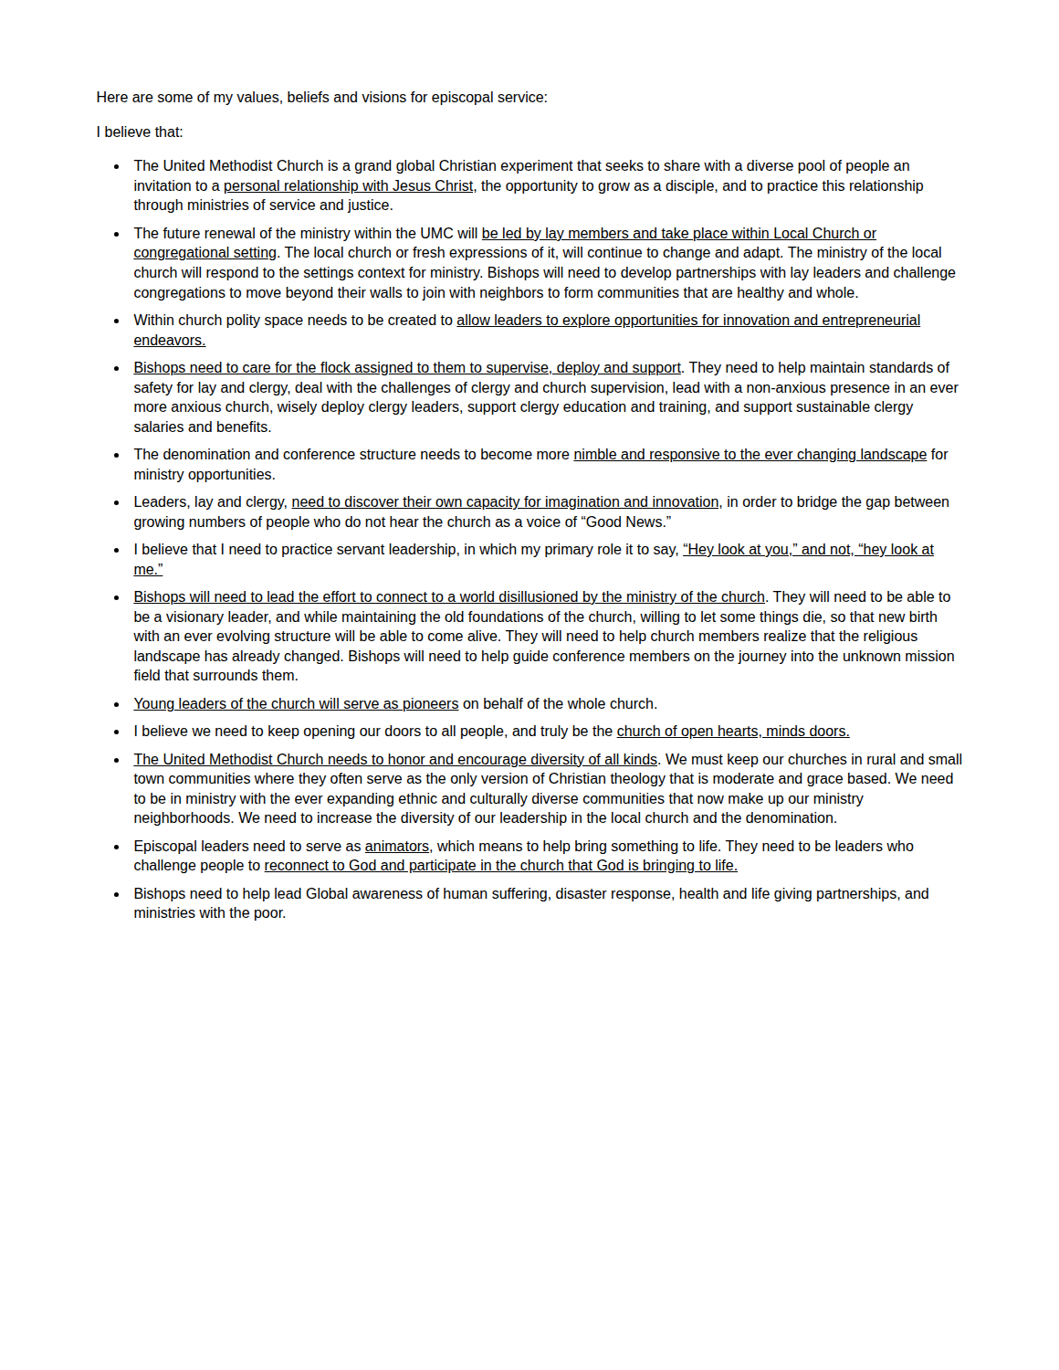Here are some of my values, beliefs and visions for episcopal service:
I believe that:
The United Methodist Church is a grand global Christian experiment that seeks to share with a diverse pool of people an invitation to a personal relationship with Jesus Christ, the opportunity to grow as a disciple, and to practice this relationship through ministries of service and justice.
The future renewal of the ministry within the UMC will be led by lay members and take place within Local Church or congregational setting. The local church or fresh expressions of it, will continue to change and adapt. The ministry of the local church will respond to the settings context for ministry. Bishops will need to develop partnerships with lay leaders and challenge congregations to move beyond their walls to join with neighbors to form communities that are healthy and whole.
Within church polity space needs to be created to allow leaders to explore opportunities for innovation and entrepreneurial endeavors.
Bishops need to care for the flock assigned to them to supervise, deploy and support. They need to help maintain standards of safety for lay and clergy, deal with the challenges of clergy and church supervision, lead with a non-anxious presence in an ever more anxious church, wisely deploy clergy leaders, support clergy education and training, and support sustainable clergy salaries and benefits.
The denomination and conference structure needs to become more nimble and responsive to the ever changing landscape for ministry opportunities.
Leaders, lay and clergy, need to discover their own capacity for imagination and innovation, in order to bridge the gap between growing numbers of people who do not hear the church as a voice of “Good News.”
I believe that I need to practice servant leadership, in which my primary role it to say, “Hey look at you,” and not, “hey look at me.”
Bishops will need to lead the effort to connect to a world disillusioned by the ministry of the church. They will need to be able to be a visionary leader, and while maintaining the old foundations of the church, willing to let some things die, so that new birth with an ever evolving structure will be able to come alive. They will need to help church members realize that the religious landscape has already changed. Bishops will need to help guide conference members on the journey into the unknown mission field that surrounds them.
Young leaders of the church will serve as pioneers on behalf of the whole church.
I believe we need to keep opening our doors to all people, and truly be the church of open hearts, minds doors.
The United Methodist Church needs to honor and encourage diversity of all kinds. We must keep our churches in rural and small town communities where they often serve as the only version of Christian theology that is moderate and grace based. We need to be in ministry with the ever expanding ethnic and culturally diverse communities that now make up our ministry neighborhoods. We need to increase the diversity of our leadership in the local church and the denomination.
Episcopal leaders need to serve as animators, which means to help bring something to life. They need to be leaders who challenge people to reconnect to God and participate in the church that God is bringing to life.
Bishops need to help lead Global awareness of human suffering, disaster response, health and life giving partnerships, and ministries with the poor.